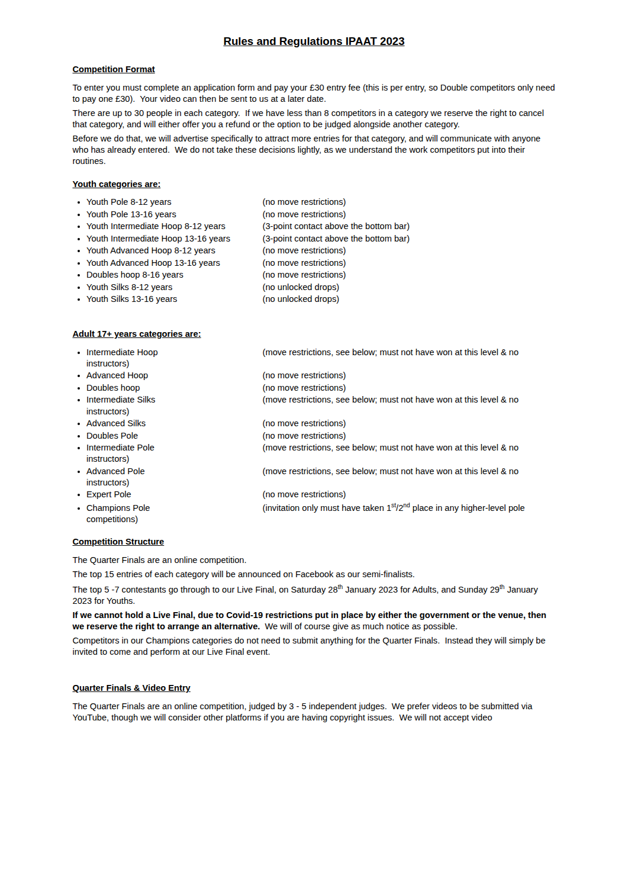Rules and Regulations IPAAT 2023
Competition Format
To enter you must complete an application form and pay your £30 entry fee (this is per entry, so Double competitors only need to pay one £30). Your video can then be sent to us at a later date.
There are up to 30 people in each category. If we have less than 8 competitors in a category we reserve the right to cancel that category, and will either offer you a refund or the option to be judged alongside another category.
Before we do that, we will advertise specifically to attract more entries for that category, and will communicate with anyone who has already entered. We do not take these decisions lightly, as we understand the work competitors put into their routines.
Youth categories are:
Youth Pole 8-12 years(no move restrictions)
Youth Pole 13-16 years(no move restrictions)
Youth Intermediate Hoop 8-12 years(3-point contact above the bottom bar)
Youth Intermediate Hoop 13-16 years(3-point contact above the bottom bar)
Youth Advanced Hoop 8-12 years(no move restrictions)
Youth Advanced Hoop 13-16 years(no move restrictions)
Doubles hoop 8-16 years(no move restrictions)
Youth Silks 8-12 years(no unlocked drops)
Youth Silks 13-16 years(no unlocked drops)
Adult 17+ years categories are:
Intermediate Hoop(move restrictions, see below; must not have won at this level & no instructors)
Advanced Hoop(no move restrictions)
Doubles hoop(no move restrictions)
Intermediate Silks(move restrictions, see below; must not have won at this level & no instructors)
Advanced Silks(no move restrictions)
Doubles Pole(no move restrictions)
Intermediate Pole(move restrictions, see below; must not have won at this level & no instructors)
Advanced Pole(move restrictions, see below; must not have won at this level & no instructors)
Expert Pole(no move restrictions)
Champions Pole(invitation only must have taken 1st/2nd place in any higher-level pole competitions)
Competition Structure
The Quarter Finals are an online competition.
The top 15 entries of each category will be announced on Facebook as our semi-finalists.
The top 5 -7 contestants go through to our Live Final, on Saturday 28th January 2023 for Adults, and Sunday 29th January 2023 for Youths.
If we cannot hold a Live Final, due to Covid-19 restrictions put in place by either the government or the venue, then we reserve the right to arrange an alternative. We will of course give as much notice as possible.
Competitors in our Champions categories do not need to submit anything for the Quarter Finals. Instead they will simply be invited to come and perform at our Live Final event.
Quarter Finals & Video Entry
The Quarter Finals are an online competition, judged by 3 - 5 independent judges. We prefer videos to be submitted via YouTube, though we will consider other platforms if you are having copyright issues. We will not accept video